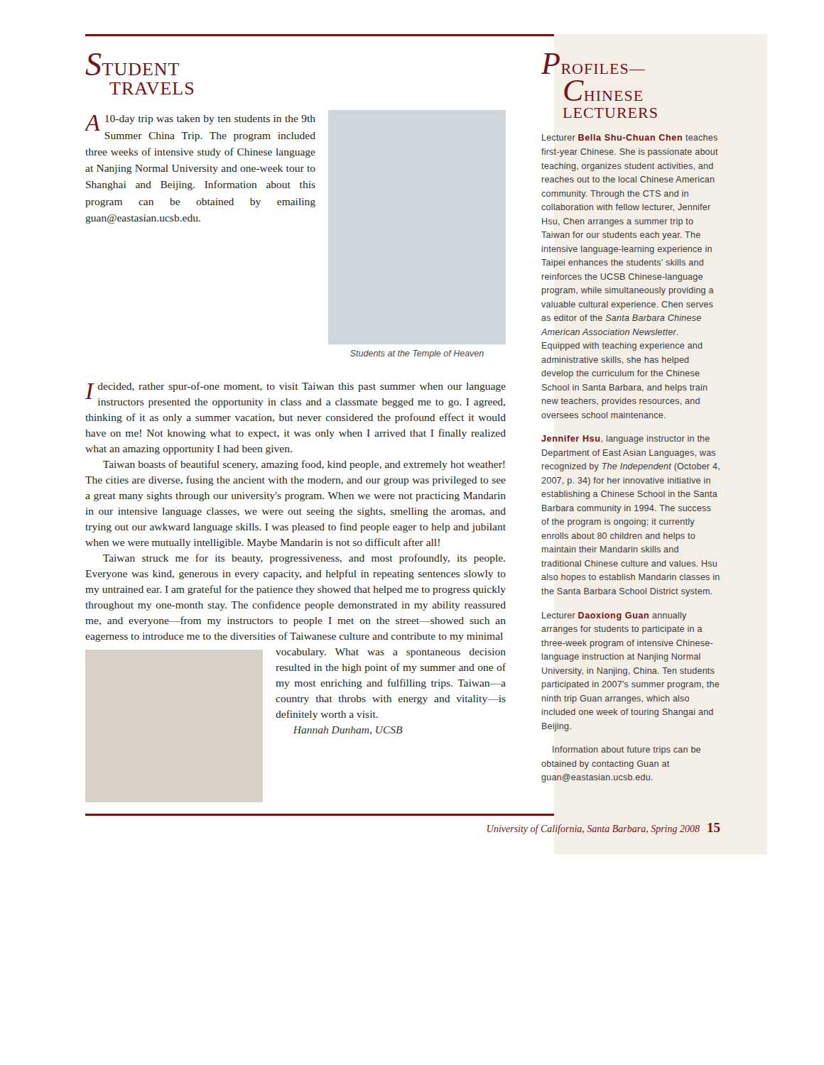Student Travels
Students at the Temple of Heaven
A 10-day trip was taken by ten students in the 9th Summer China Trip. The program included three weeks of intensive study of Chinese language at Nanjing Normal University and one-week tour to Shanghai and Beijing. Information about this program can be obtained by emailing guan@eastasian.ucsb.edu.
I decided, rather spur-of-one moment, to visit Taiwan this past summer when our language instructors presented the opportunity in class and a classmate begged me to go. I agreed, thinking of it as only a summer vacation, but never considered the profound effect it would have on me! Not knowing what to expect, it was only when I arrived that I finally realized what an amazing opportunity I had been given.
Taiwan boasts of beautiful scenery, amazing food, kind people, and extremely hot weather! The cities are diverse, fusing the ancient with the modern, and our group was privileged to see a great many sights through our university's program. When we were not practicing Mandarin in our intensive language classes, we were out seeing the sights, smelling the aromas, and trying out our awkward language skills. I was pleased to find people eager to help and jubilant when we were mutually intelligible. Maybe Mandarin is not so difficult after all!
Taiwan struck me for its beauty, progressiveness, and most profoundly, its people. Everyone was kind, generous in every capacity, and helpful in repeating sentences slowly to my untrained ear. I am grateful for the patience they showed that helped me to progress quickly throughout my one-month stay. The confidence people demonstrated in my ability reassured me, and everyone—from my instructors to people I met on the street—showed such an eagerness to introduce me to the diversities of Taiwanese culture and contribute to my minimal
vocabulary. What was a spontaneous decision resulted in the high point of my summer and one of my most enriching and fulfilling trips. Taiwan—a country that throbs with energy and vitality—is definitely worth a visit.
Hannah Dunham, UCSB
Profiles— Chinese Lecturers
Lecturer Bella Shu-Chuan Chen teaches first-year Chinese. She is passionate about teaching, organizes student activities, and reaches out to the local Chinese American community. Through the CTS and in collaboration with fellow lecturer, Jennifer Hsu, Chen arranges a summer trip to Taiwan for our students each year. The intensive language-learning experience in Taipei enhances the students' skills and reinforces the UCSB Chinese-language program, while simultaneously providing a valuable cultural experience. Chen serves as editor of the Santa Barbara Chinese American Association Newsletter. Equipped with teaching experience and administrative skills, she has helped develop the curriculum for the Chinese School in Santa Barbara, and helps train new teachers, provides resources, and oversees school maintenance.
Jennifer Hsu, language instructor in the Department of East Asian Languages, was recognized by The Independent (October 4, 2007, p. 34) for her innovative initiative in establishing a Chinese School in the Santa Barbara community in 1994. The success of the program is ongoing; it currently enrolls about 80 children and helps to maintain their Mandarin skills and traditional Chinese culture and values. Hsu also hopes to establish Mandarin classes in the Santa Barbara School District system.
Lecturer Daoxiong Guan annually arranges for students to participate in a three-week program of intensive Chinese-language instruction at Nanjing Normal University, in Nanjing, China. Ten students participated in 2007's summer program, the ninth trip Guan arranges, which also included one week of touring Shangai and Beijing.
Information about future trips can be obtained by contacting Guan at guan@eastasian.ucsb.edu.
University of California, Santa Barbara, Spring 2008 15